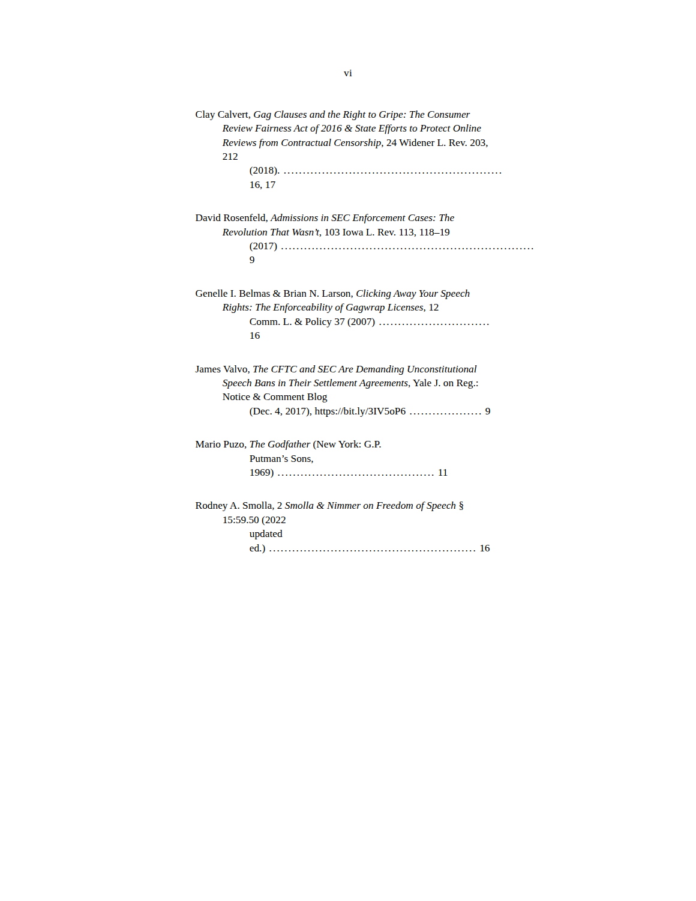vi
Clay Calvert, Gag Clauses and the Right to Gripe: The Consumer Review Fairness Act of 2016 & State Efforts to Protect Online Reviews from Contractual Censorship, 24 Widener L. Rev. 203, 212 (2018). ......................................................... 16, 17
David Rosenfeld, Admissions in SEC Enforcement Cases: The Revolution That Wasn’t, 103 Iowa L. Rev. 113, 118–19 (2017) .................................................................. 9
Genelle I. Belmas & Brian N. Larson, Clicking Away Your Speech Rights: The Enforceability of Gagwrap Licenses, 12 Comm. L. & Policy 37 (2007) ............................. 16
James Valvo, The CFTC and SEC Are Demanding Unconstitutional Speech Bans in Their Settlement Agreements, Yale J. on Reg.: Notice & Comment Blog (Dec. 4, 2017), https://bit.ly/3IV5oP6 ................... 9
Mario Puzo, The Godfather (New York: G.P. Putman’s Sons, 1969) ......................................... 11
Rodney A. Smolla, 2 Smolla & Nimmer on Freedom of Speech § 15:59.50 (2022 updated ed.) ...................................................... 16